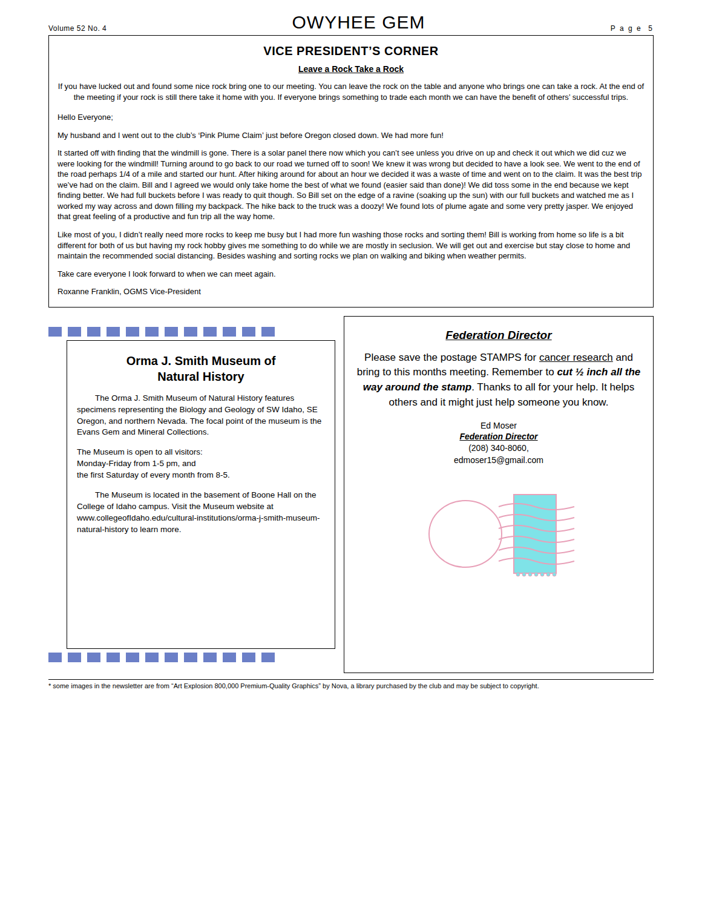Volume 52 No. 4
OWYHEE GEM
P a g e 5
VICE PRESIDENT’S CORNER
Leave a Rock Take a Rock
If you have lucked out and found some nice rock bring one to our meeting. You can leave the rock on the table and anyone who brings one can take a rock. At the end of the meeting if your rock is still there take it home with you. If everyone brings something to trade each month we can have the benefit of others’ successful trips.
Hello Everyone;
My husband and I went out to the club’s ‘Pink Plume Claim’ just before Oregon closed down. We had more fun!
It started off with finding that the windmill is gone. There is a solar panel there now which you can’t see unless you drive on up and check it out which we did cuz we were looking for the windmill! Turning around to go back to our road we turned off to soon! We knew it was wrong but decided to have a look see. We went to the end of the road perhaps 1/4 of a mile and started our hunt. After hiking around for about an hour we decided it was a waste of time and went on to the claim. It was the best trip we’ve had on the claim. Bill and I agreed we would only take home the best of what we found (easier said than done)! We did toss some in the end because we kept finding better. We had full buckets before I was ready to quit though. So Bill set on the edge of a ravine (soaking up the sun) with our full buckets and watched me as I worked my way across and down filling my backpack. The hike back to the truck was a doozy! We found lots of plume agate and some very pretty jasper. We enjoyed that great feeling of a productive and fun trip all the way home.
Like most of you, I didn’t really need more rocks to keep me busy but I had more fun washing those rocks and sorting them! Bill is working from home so life is a bit different for both of us but having my rock hobby gives me something to do while we are mostly in seclusion. We will get out and exercise but stay close to home and maintain the recommended social distancing. Besides washing and sorting rocks we plan on walking and biking when weather permits.
Take care everyone I look forward to when we can meet again.
Roxanne Franklin, OGMS Vice-President
Orma J. Smith Museum of
Natural History
The Orma J. Smith Museum of Natural History features specimens representing the Biology and Geology of SW Idaho, SE Oregon, and northern Nevada. The focal point of the museum is the Evans Gem and Mineral Collections.
The Museum is open to all visitors:
Monday-Friday from 1-5 pm, and
the first Saturday of every month from 8-5.
The Museum is located in the basement of Boone Hall on the College of Idaho campus. Visit the Museum website at www.collegeofIdaho.edu/cultural-institutions/orma-j-smith-museum-natural-history to learn more.
Federation Director
Please save the postage STAMPS for cancer research and bring to this months meeting. Remember to cut ½ inch all the way around the stamp. Thanks to all for your help. It helps others and it might just help someone you know.
Ed Moser
Federation Director
(208) 340-8060,
edmoser15@gmail.com
* some images in the newsletter are from “Art Explosion 800,000 Premium-Quality Graphics” by Nova, a library purchased by the club and may be subject to copyright.